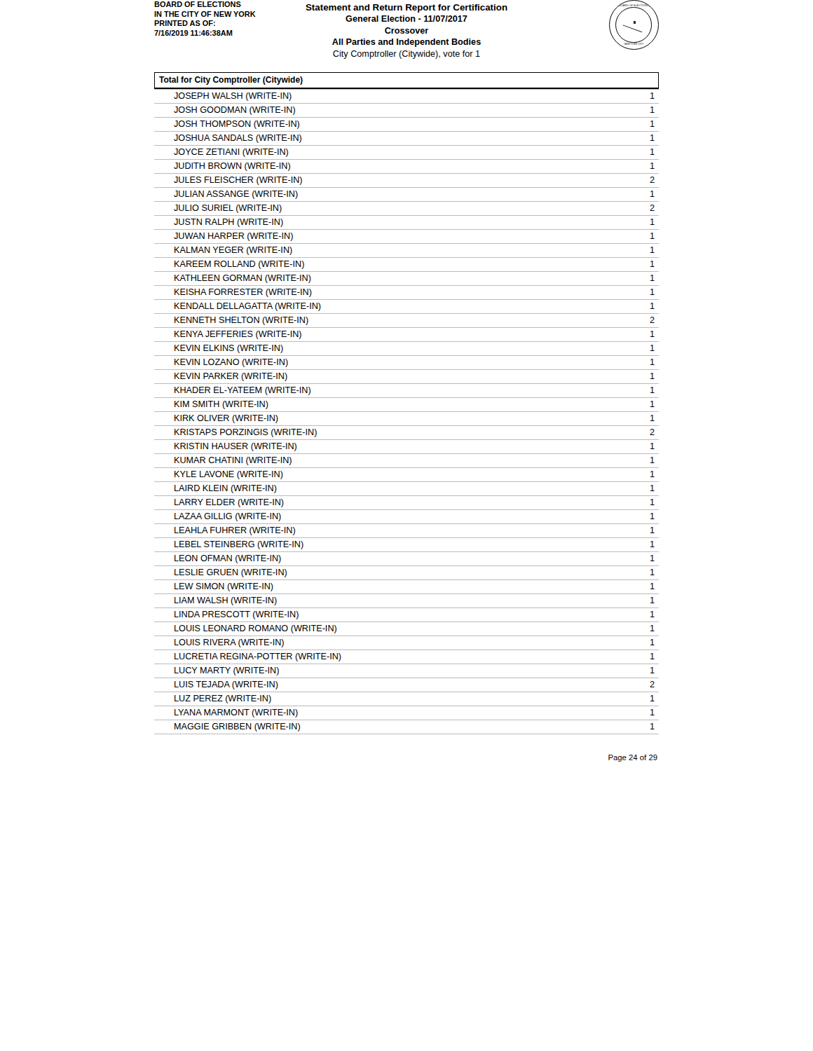BOARD OF ELECTIONS
IN THE CITY OF NEW YORK
PRINTED AS OF:
7/16/2019 11:46:38AM
Statement and Return Report for Certification
General Election - 11/07/2017
Crossover
All Parties and Independent Bodies
City Comptroller (Citywide), vote for 1
BOARD OF ELECTIONS
NEW YORK CITY
Total for City Comptroller (Citywide)
| JOSEPH WALSH (WRITE-IN) | 1 |
| JOSH GOODMAN (WRITE-IN) | 1 |
| JOSH THOMPSON (WRITE-IN) | 1 |
| JOSHUA SANDALS (WRITE-IN) | 1 |
| JOYCE ZETIANI (WRITE-IN) | 1 |
| JUDITH BROWN (WRITE-IN) | 1 |
| JULES FLEISCHER (WRITE-IN) | 2 |
| JULIAN ASSANGE (WRITE-IN) | 1 |
| JULIO SURIEL (WRITE-IN) | 2 |
| JUSTN RALPH (WRITE-IN) | 1 |
| JUWAN HARPER (WRITE-IN) | 1 |
| KALMAN YEGER (WRITE-IN) | 1 |
| KAREEM ROLLAND (WRITE-IN) | 1 |
| KATHLEEN GORMAN (WRITE-IN) | 1 |
| KEISHA FORRESTER (WRITE-IN) | 1 |
| KENDALL DELLAGATTA (WRITE-IN) | 1 |
| KENNETH SHELTON (WRITE-IN) | 2 |
| KENYA JEFFERIES (WRITE-IN) | 1 |
| KEVIN ELKINS (WRITE-IN) | 1 |
| KEVIN LOZANO (WRITE-IN) | 1 |
| KEVIN PARKER (WRITE-IN) | 1 |
| KHADER EL-YATEEM (WRITE-IN) | 1 |
| KIM SMITH (WRITE-IN) | 1 |
| KIRK OLIVER (WRITE-IN) | 1 |
| KRISTAPS PORZINGIS (WRITE-IN) | 2 |
| KRISTIN HAUSER (WRITE-IN) | 1 |
| KUMAR CHATINI (WRITE-IN) | 1 |
| KYLE LAVONE (WRITE-IN) | 1 |
| LAIRD KLEIN (WRITE-IN) | 1 |
| LARRY ELDER (WRITE-IN) | 1 |
| LAZAA GILLIG (WRITE-IN) | 1 |
| LEAHLA FUHRER (WRITE-IN) | 1 |
| LEBEL STEINBERG (WRITE-IN) | 1 |
| LEON OFMAN (WRITE-IN) | 1 |
| LESLIE GRUEN (WRITE-IN) | 1 |
| LEW SIMON (WRITE-IN) | 1 |
| LIAM WALSH (WRITE-IN) | 1 |
| LINDA PRESCOTT (WRITE-IN) | 1 |
| LOUIS LEONARD ROMANO (WRITE-IN) | 1 |
| LOUIS RIVERA (WRITE-IN) | 1 |
| LUCRETIA REGINA-POTTER (WRITE-IN) | 1 |
| LUCY MARTY (WRITE-IN) | 1 |
| LUIS TEJADA (WRITE-IN) | 2 |
| LUZ PEREZ (WRITE-IN) | 1 |
| LYANA MARMONT (WRITE-IN) | 1 |
| MAGGIE GRIBBEN (WRITE-IN) | 1 |
Page 24 of 29